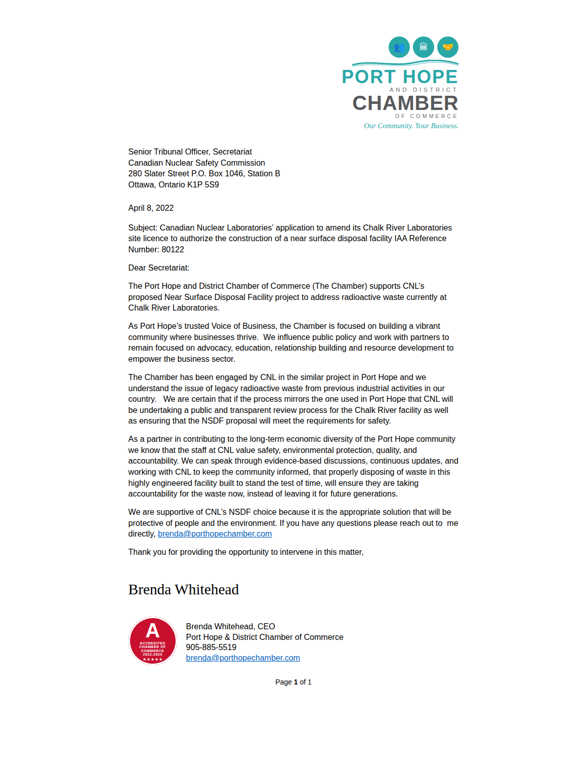👥
🏛
🤝
PORT HOPE
AND DISTRICT
CHAMBER
OF COMMERCE
Our Community. Your Business.
Senior Tribunal Officer, Secretariat
Canadian Nuclear Safety Commission
280 Slater Street P.O. Box 1046, Station B
Ottawa, Ontario K1P 5S9
April 8, 2022
Subject: Canadian Nuclear Laboratories’ application to amend its Chalk River Laboratories site licence to authorize the construction of a near surface disposal facility IAA Reference Number: 80122
Dear Secretariat:
The Port Hope and District Chamber of Commerce (The Chamber) supports CNL’s proposed Near Surface Disposal Facility project to address radioactive waste currently at Chalk River Laboratories.
As Port Hope’s trusted Voice of Business, the Chamber is focused on building a vibrant community where businesses thrive. We influence public policy and work with partners to remain focused on advocacy, education, relationship building and resource development to empower the business sector.
The Chamber has been engaged by CNL in the similar project in Port Hope and we understand the issue of legacy radioactive waste from previous industrial activities in our country. We are certain that if the process mirrors the one used in Port Hope that CNL will be undertaking a public and transparent review process for the Chalk River facility as well as ensuring that the NSDF proposal will meet the requirements for safety.
As a partner in contributing to the long-term economic diversity of the Port Hope community we know that the staff at CNL value safety, environmental protection, quality, and accountability. We can speak through evidence-based discussions, continuous updates, and working with CNL to keep the community informed, that properly disposing of waste in this highly engineered facility built to stand the test of time, will ensure they are taking accountability for the waste now, instead of leaving it for future generations.
We are supportive of CNL’s NSDF choice because it is the appropriate solution that will be protective of people and the environment. If you have any questions please reach out to me directly, brenda@porthopechamber.com
Thank you for providing the opportunity to intervene in this matter,
Brenda Whitehead
A
ACCREDITED
CHAMBER OF
COMMERCE
2022-2024
★★★★★
Brenda Whitehead, CEO
Port Hope & District Chamber of Commerce
905-885-5519
brenda@porthopechamber.com
Page 1 of 1